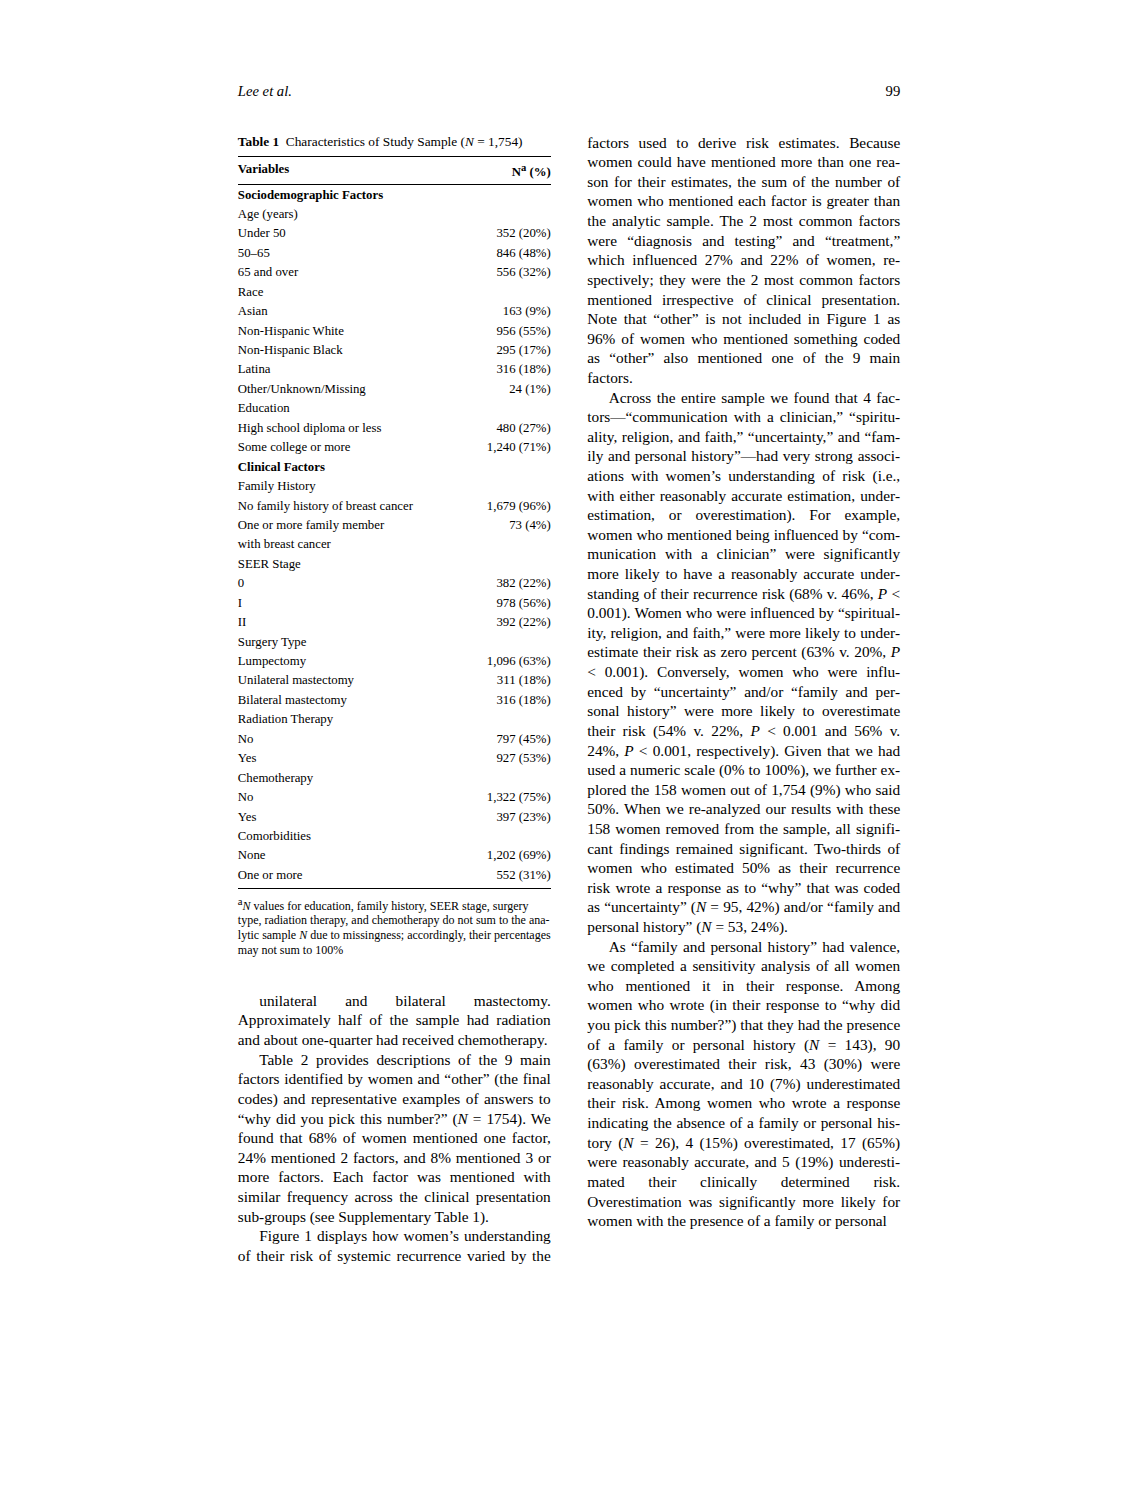Lee et al. 99
Table 1 Characteristics of Study Sample (N = 1,754)
| Variables | N a (%) |
| --- | --- |
| Sociodemographic Factors | |
| Age (years) | |
| Under 50 | 352 (20%) |
| 50–65 | 846 (48%) |
| 65 and over | 556 (32%) |
| Race | |
| Asian | 163 (9%) |
| Non-Hispanic White | 956 (55%) |
| Non-Hispanic Black | 295 (17%) |
| Latina | 316 (18%) |
| Other/Unknown/Missing | 24 (1%) |
| Education | |
| High school diploma or less | 480 (27%) |
| Some college or more | 1,240 (71%) |
| Clinical Factors | |
| Family History | |
| No family history of breast cancer | 1,679 (96%) |
| One or more family member | 73 (4%) |
| with breast cancer | |
| SEER Stage | |
| 0 | 382 (22%) |
| I | 978 (56%) |
| II | 392 (22%) |
| Surgery Type | |
| Lumpectomy | 1,096 (63%) |
| Unilateral mastectomy | 311 (18%) |
| Bilateral mastectomy | 316 (18%) |
| Radiation Therapy | |
| No | 797 (45%) |
| Yes | 927 (53%) |
| Chemotherapy | |
| No | 1,322 (75%) |
| Yes | 397 (23%) |
| Comorbidities | |
| None | 1,202 (69%) |
| One or more | 552 (31%) |
aN values for education, family history, SEER stage, surgery type, radiation therapy, and chemotherapy do not sum to the analytic sample N due to missingness; accordingly, their percentages may not sum to 100%
unilateral and bilateral mastectomy. Approximately half of the sample had radiation and about one-quarter had received chemotherapy.
Table 2 provides descriptions of the 9 main factors identified by women and “other” (the final codes) and representative examples of answers to “why did you pick this number?” (N = 1754). We found that 68% of women mentioned one factor, 24% mentioned 2 factors, and 8% mentioned 3 or more factors. Each factor was mentioned with similar frequency across the clinical presentation sub-groups (see Supplementary Table 1).
Figure 1 displays how women’s understanding of their risk of systemic recurrence varied by the factors used to derive risk estimates. Because women could have mentioned more than one reason for their estimates, the sum of the number of women who mentioned each factor is greater than the analytic sample. The 2 most common factors were “diagnosis and testing” and “treatment,” which influenced 27% and 22% of women, respectively; they were the 2 most common factors mentioned irrespective of clinical presentation. Note that “other” is not included in Figure 1 as 96% of women who mentioned something coded as “other” also mentioned one of the 9 main factors.
Across the entire sample we found that 4 factors—“communication with a clinician,” “spirituality, religion, and faith,” “uncertainty,” and “family and personal history”—had very strong associations with women’s understanding of risk (i.e., with either reasonably accurate estimation, underestimation, or overestimation). For example, women who mentioned being influenced by “communication with a clinician” were significantly more likely to have a reasonably accurate understanding of their recurrence risk (68% v. 46%, P < 0.001). Women who were influenced by “spirituality, religion, and faith,” were more likely to underestimate their risk as zero percent (63% v. 20%, P < 0.001). Conversely, women who were influenced by “uncertainty” and/or “family and personal history” were more likely to overestimate their risk (54% v. 22%, P < 0.001 and 56% v. 24%, P < 0.001, respectively). Given that we had used a numeric scale (0% to 100%), we further explored the 158 women out of 1,754 (9%) who said 50%. When we re-analyzed our results with these 158 women removed from the sample, all significant findings remained significant. Two-thirds of women who estimated 50% as their recurrence risk wrote a response as to “why” that was coded as “uncertainty” (N = 95, 42%) and/or “family and personal history” (N = 53, 24%).
As “family and personal history” had valence, we completed a sensitivity analysis of all women who mentioned it in their response. Among women who wrote (in their response to “why did you pick this number?”) that they had the presence of a family or personal history (N = 143), 90 (63%) overestimated their risk, 43 (30%) were reasonably accurate, and 10 (7%) underestimated their risk. Among women who wrote a response indicating the absence of a family or personal history (N = 26), 4 (15%) overestimated, 17 (65%) were reasonably accurate, and 5 (19%) underestimated their clinically determined risk. Overestimation was significantly more likely for women with the presence of a family or personal